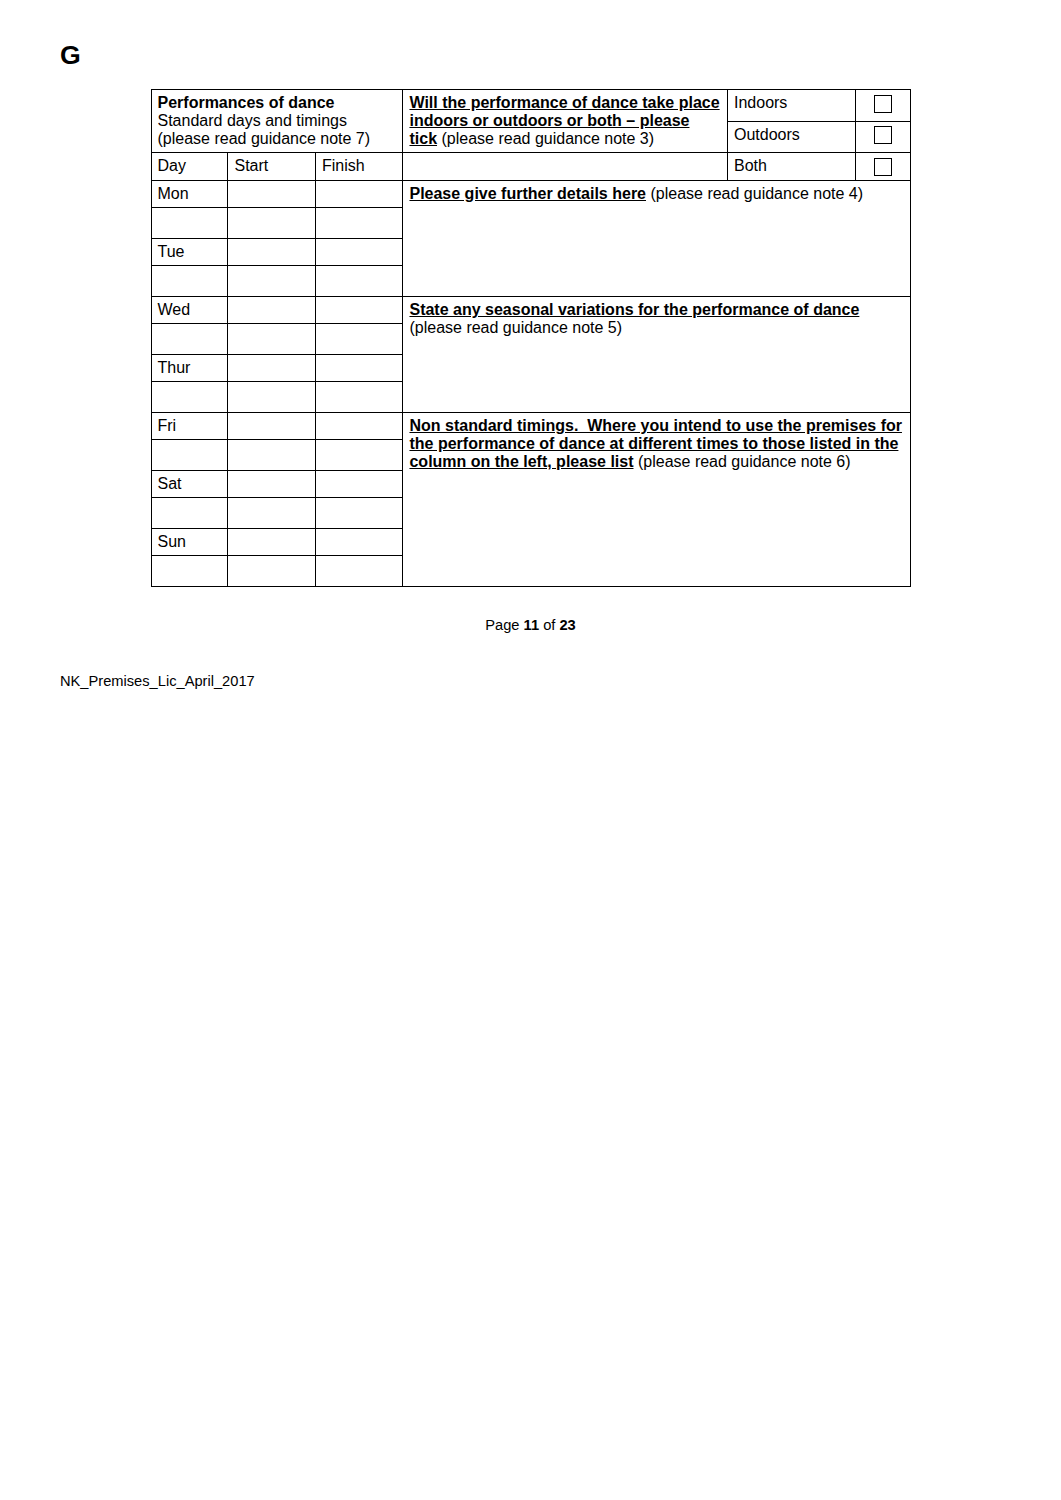G
| Performances of dance Standard days and timings (please read guidance note 7) | Will the performance of dance take place indoors or outdoors or both – please tick (please read guidance note 3) | Indoors | |
| Outdoors | |
| Day | Start | Finish | | Both | |
| Mon | | | Please give further details here (please read guidance note 4) |
| Tue | | |
| Wed | | | State any seasonal variations for the performance of dance (please read guidance note 5) |
| Thur | | |
| Fri | | | Non standard timings. Where you intend to use the premises for the performance of dance at different times to those listed in the column on the left, please list (please read guidance note 6) |
| Sat | | |
| Sun | | |
Page 11 of 23
NK_Premises_Lic_April_2017